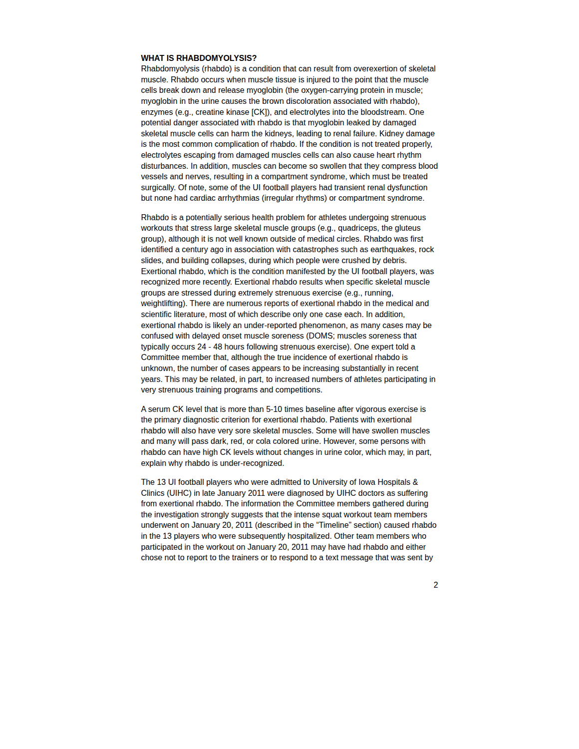WHAT IS RHABDOMYOLYSIS?
Rhabdomyolysis (rhabdo) is a condition that can result from overexertion of skeletal muscle. Rhabdo occurs when muscle tissue is injured to the point that the muscle cells break down and release myoglobin (the oxygen-carrying protein in muscle; myoglobin in the urine causes the brown discoloration associated with rhabdo), enzymes (e.g., creatine kinase [CK]), and electrolytes into the bloodstream. One potential danger associated with rhabdo is that myoglobin leaked by damaged skeletal muscle cells can harm the kidneys, leading to renal failure. Kidney damage is the most common complication of rhabdo. If the condition is not treated properly, electrolytes escaping from damaged muscles cells can also cause heart rhythm disturbances. In addition, muscles can become so swollen that they compress blood vessels and nerves, resulting in a compartment syndrome, which must be treated surgically. Of note, some of the UI football players had transient renal dysfunction but none had cardiac arrhythmias (irregular rhythms) or compartment syndrome.
Rhabdo is a potentially serious health problem for athletes undergoing strenuous workouts that stress large skeletal muscle groups (e.g., quadriceps, the gluteus group), although it is not well known outside of medical circles. Rhabdo was first identified a century ago in association with catastrophes such as earthquakes, rock slides, and building collapses, during which people were crushed by debris. Exertional rhabdo, which is the condition manifested by the UI football players, was recognized more recently. Exertional rhabdo results when specific skeletal muscle groups are stressed during extremely strenuous exercise (e.g., running, weightlifting). There are numerous reports of exertional rhabdo in the medical and scientific literature, most of which describe only one case each. In addition, exertional rhabdo is likely an under-reported phenomenon, as many cases may be confused with delayed onset muscle soreness (DOMS; muscles soreness that typically occurs 24 - 48 hours following strenuous exercise). One expert told a Committee member that, although the true incidence of exertional rhabdo is unknown, the number of cases appears to be increasing substantially in recent years. This may be related, in part, to increased numbers of athletes participating in very strenuous training programs and competitions.
A serum CK level that is more than 5-10 times baseline after vigorous exercise is the primary diagnostic criterion for exertional rhabdo. Patients with exertional rhabdo will also have very sore skeletal muscles. Some will have swollen muscles and many will pass dark, red, or cola colored urine. However, some persons with rhabdo can have high CK levels without changes in urine color, which may, in part, explain why rhabdo is under-recognized.
The 13 UI football players who were admitted to University of Iowa Hospitals & Clinics (UIHC) in late January 2011 were diagnosed by UIHC doctors as suffering from exertional rhabdo. The information the Committee members gathered during the investigation strongly suggests that the intense squat workout team members underwent on January 20, 2011 (described in the “Timeline” section) caused rhabdo in the 13 players who were subsequently hospitalized. Other team members who participated in the workout on January 20, 2011 may have had rhabdo and either chose not to report to the trainers or to respond to a text message that was sent by
2